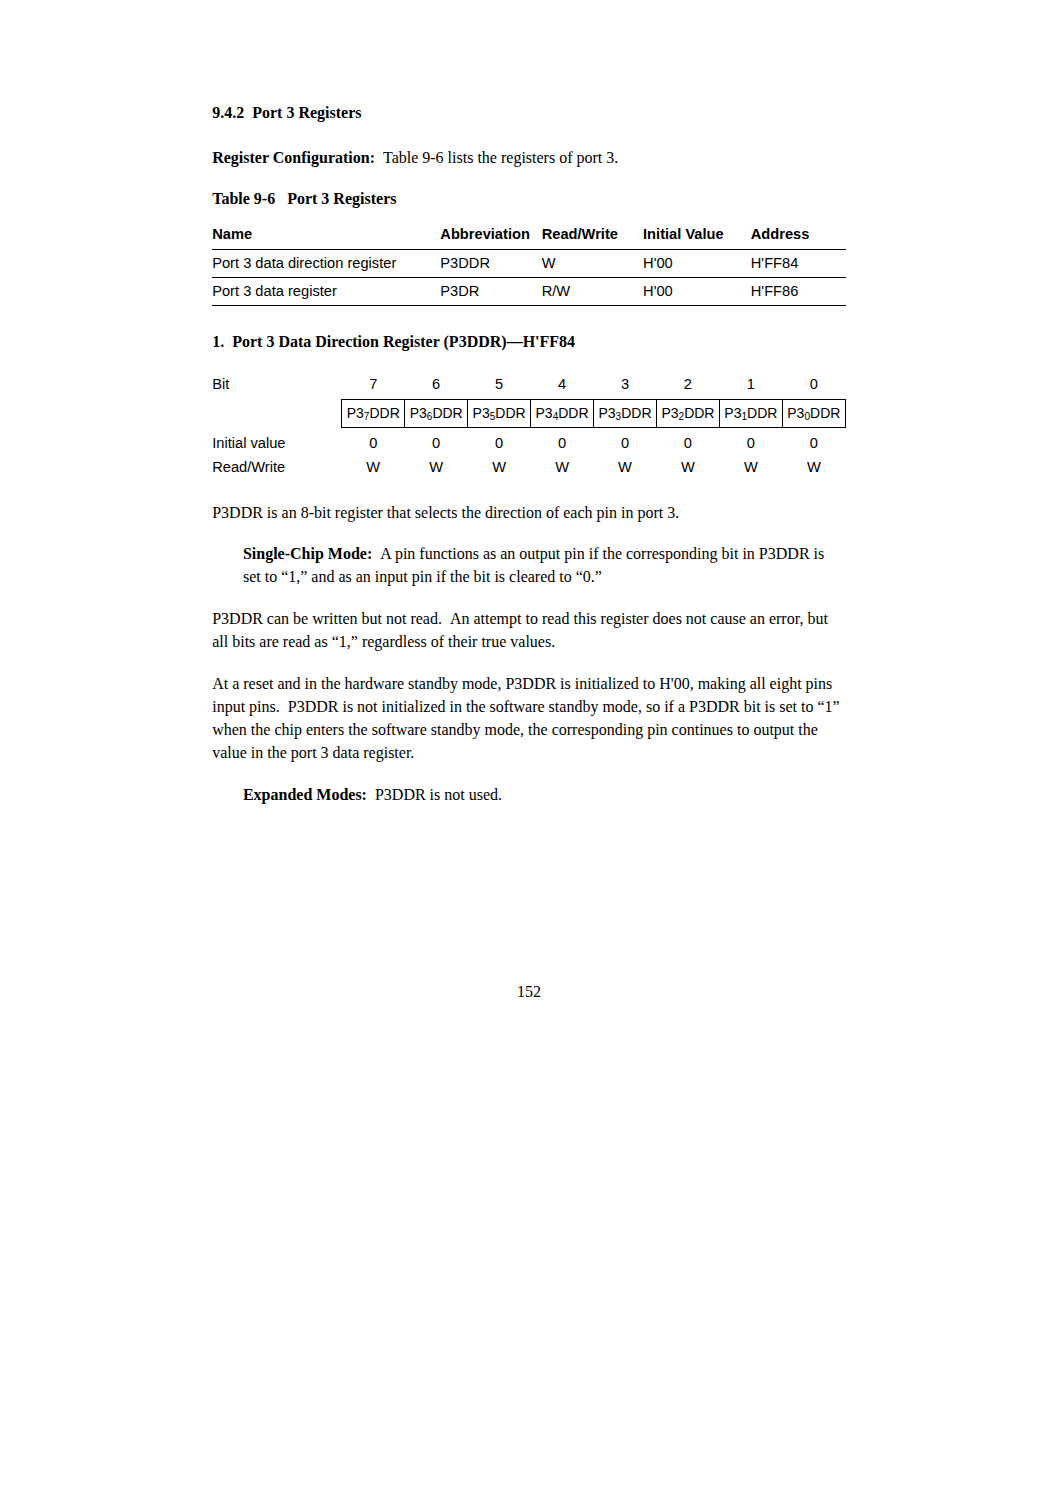9.4.2 Port 3 Registers
Register Configuration: Table 9-6 lists the registers of port 3.
Table 9-6 Port 3 Registers
| Name | Abbreviation | Read/Write | Initial Value | Address |
| --- | --- | --- | --- | --- |
| Port 3 data direction register | P3DDR | W | H'00 | H'FF84 |
| Port 3 data register | P3DR | R/W | H'00 | H'FF86 |
1. Port 3 Data Direction Register (P3DDR)—H'FF84
| Bit | 7 | 6 | 5 | 4 | 3 | 2 | 1 | 0 |
| | P3 7 DDR | P3 6 DDR | P3 5 DDR | P3 4 DDR | P3 3 DDR | P3 2 DDR | P3 1 DDR | P3 0 DDR |
| Initial value | 0 | 0 | 0 | 0 | 0 | 0 | 0 | 0 |
| Read/Write | W | W | W | W | W | W | W | W |
P3DDR is an 8-bit register that selects the direction of each pin in port 3.
Single-Chip Mode: A pin functions as an output pin if the corresponding bit in P3DDR is set to “1,” and as an input pin if the bit is cleared to “0.”
P3DDR can be written but not read. An attempt to read this register does not cause an error, but all bits are read as “1,” regardless of their true values.
At a reset and in the hardware standby mode, P3DDR is initialized to H'00, making all eight pins input pins. P3DDR is not initialized in the software standby mode, so if a P3DDR bit is set to “1” when the chip enters the software standby mode, the corresponding pin continues to output the value in the port 3 data register.
Expanded Modes: P3DDR is not used.
152